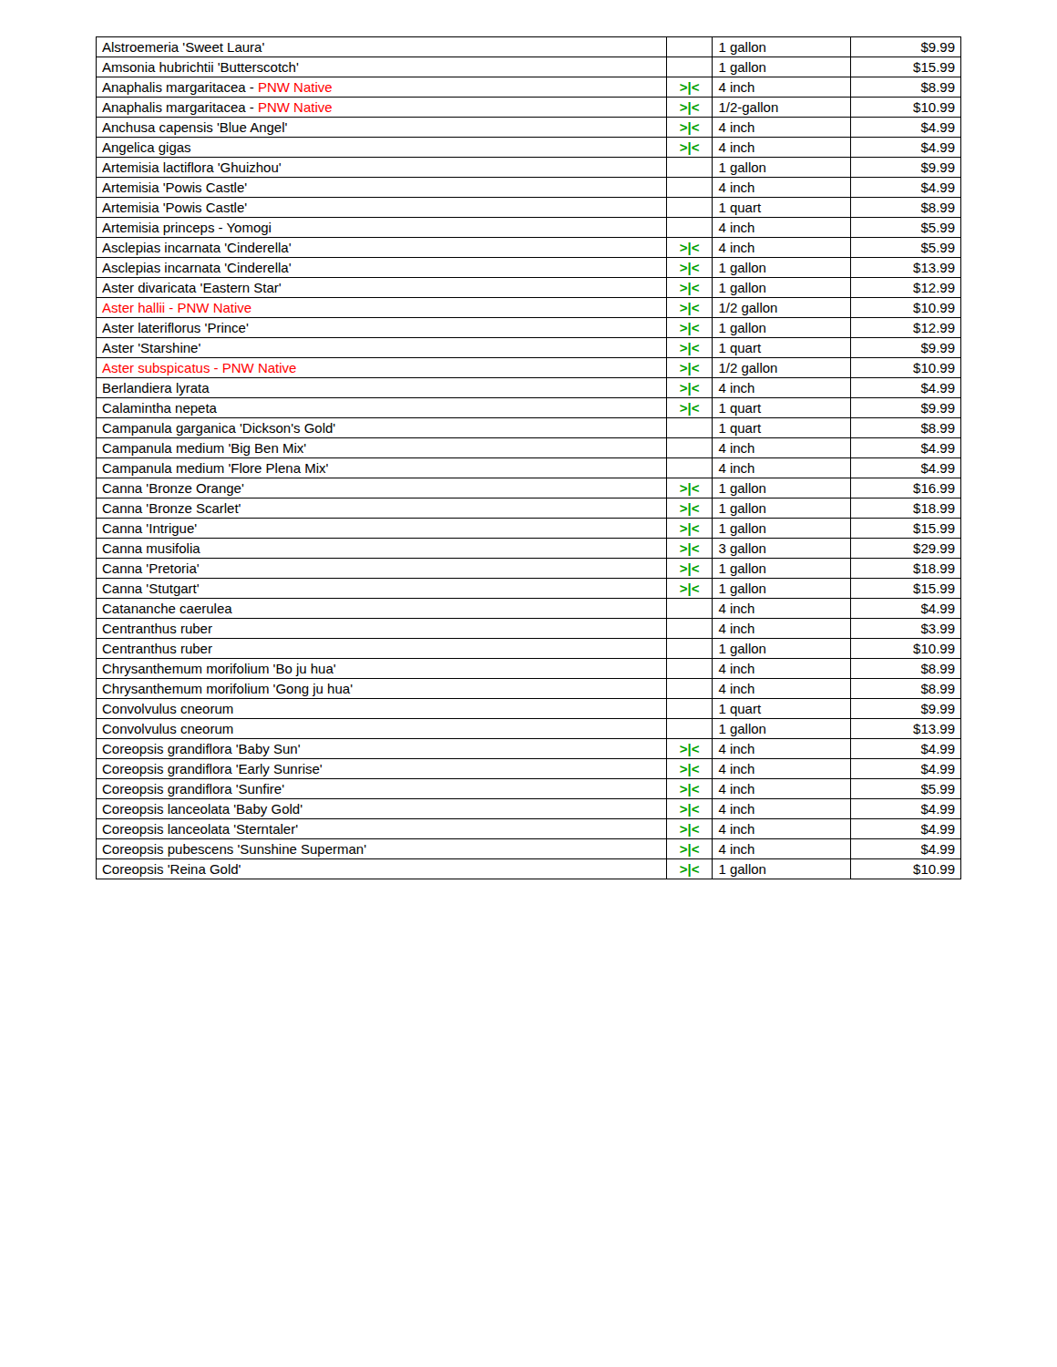| Alstroemeria 'Sweet Laura' | | 1 gallon | $9.99 |
| Amsonia hubrichtii 'Butterscotch' | | 1 gallon | $15.99 |
| Anaphalis margaritacea - PNW Native | >/< | 4 inch | $8.99 |
| Anaphalis margaritacea - PNW Native | >/< | 1/2-gallon | $10.99 |
| Anchusa capensis 'Blue Angel' | >/< | 4 inch | $4.99 |
| Angelica gigas | >/< | 4 inch | $4.99 |
| Artemisia lactiflora 'Ghuizhou' | | 1 gallon | $9.99 |
| Artemisia 'Powis Castle' | | 4 inch | $4.99 |
| Artemisia 'Powis Castle' | | 1 quart | $8.99 |
| Artemisia princeps - Yomogi | | 4 inch | $5.99 |
| Asclepias incarnata 'Cinderella' | >/< | 4 inch | $5.99 |
| Asclepias incarnata 'Cinderella' | >/< | 1 gallon | $13.99 |
| Aster divaricata 'Eastern Star' | >/< | 1 gallon | $12.99 |
| Aster hallii - PNW Native | >/< | 1/2 gallon | $10.99 |
| Aster lateriflorus 'Prince' | >/< | 1 gallon | $12.99 |
| Aster 'Starshine' | >/< | 1 quart | $9.99 |
| Aster subspicatus - PNW Native | >/< | 1/2 gallon | $10.99 |
| Berlandiera lyrata | >/< | 4 inch | $4.99 |
| Calamintha nepeta | >/< | 1 quart | $9.99 |
| Campanula garganica 'Dickson's Gold' | | 1 quart | $8.99 |
| Campanula medium 'Big Ben Mix' | | 4 inch | $4.99 |
| Campanula medium 'Flore Plena Mix' | | 4 inch | $4.99 |
| Canna 'Bronze Orange' | >/< | 1 gallon | $16.99 |
| Canna 'Bronze Scarlet' | >/< | 1 gallon | $18.99 |
| Canna 'Intrigue' | >/< | 1 gallon | $15.99 |
| Canna musifolia | >/< | 3 gallon | $29.99 |
| Canna 'Pretoria' | >/< | 1 gallon | $18.99 |
| Canna 'Stutgart' | >/< | 1 gallon | $15.99 |
| Catananche caerulea | | 4 inch | $4.99 |
| Centranthus ruber | | 4 inch | $3.99 |
| Centranthus ruber | | 1 gallon | $10.99 |
| Chrysanthemum morifolium 'Bo ju hua' | | 4 inch | $8.99 |
| Chrysanthemum morifolium 'Gong ju hua' | | 4 inch | $8.99 |
| Convolvulus cneorum | | 1 quart | $9.99 |
| Convolvulus cneorum | | 1 gallon | $13.99 |
| Coreopsis grandiflora 'Baby Sun' | >/< | 4 inch | $4.99 |
| Coreopsis grandiflora 'Early Sunrise' | >/< | 4 inch | $4.99 |
| Coreopsis grandiflora 'Sunfire' | >/< | 4 inch | $5.99 |
| Coreopsis lanceolata 'Baby Gold' | >/< | 4 inch | $4.99 |
| Coreopsis lanceolata 'Sterntaler' | >/< | 4 inch | $4.99 |
| Coreopsis pubescens 'Sunshine Superman' | >/< | 4 inch | $4.99 |
| Coreopsis 'Reina Gold' | >/< | 1 gallon | $10.99 |